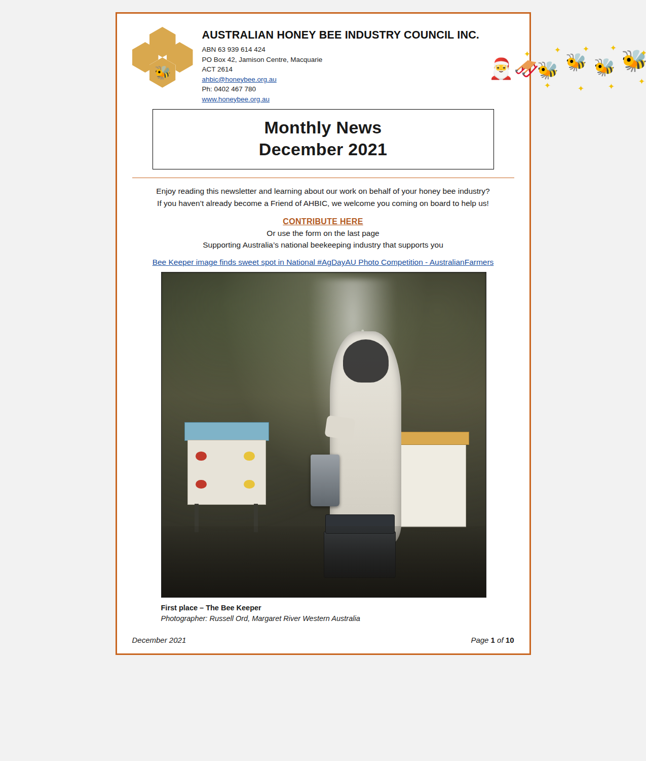🐝
AUSTRALIAN HONEY BEE INDUSTRY COUNCIL INC.
ABN 63 939 614 424
PO Box 42, Jamison Centre, Macquarie
ACT 2614
ahbic@honeybee.org.au
Ph: 0402 467 780
www.honeybee.org.au
🎅🛷 🐝 🐝 🐝 🐝 ✦ ✦ ✦ ✦ ✦ ✦ ✦ ✦ ✦
Monthly News
December 2021
Enjoy reading this newsletter and learning about our work on behalf of your honey bee industry?
If you haven’t already become a Friend of AHBIC, we welcome you coming on board to help us!
CONTRIBUTE HERE
Or use the form on the last page
Supporting Australia’s national beekeeping industry that supports you
Bee Keeper image finds sweet spot in National #AgDayAU Photo Competition - AustralianFarmers
First place – The Bee Keeper
Photographer: Russell Ord, Margaret River Western Australia
December 2021
Page 1 of 10